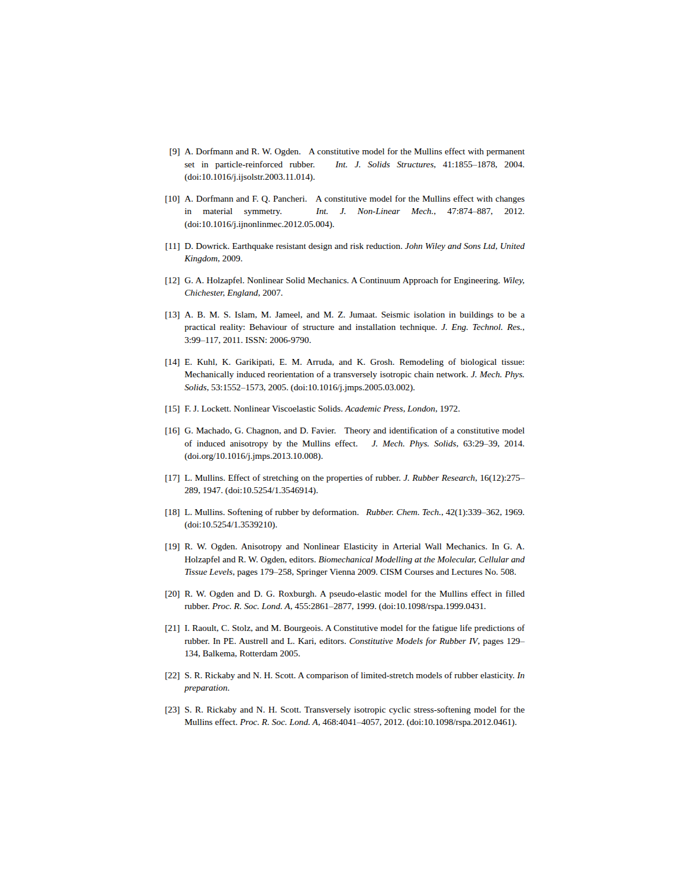[9] A. Dorfmann and R. W. Ogden. A constitutive model for the Mullins effect with permanent set in particle-reinforced rubber. Int. J. Solids Structures, 41:1855–1878, 2004. (doi:10.1016/j.ijsolstr.2003.11.014).
[10] A. Dorfmann and F. Q. Pancheri. A constitutive model for the Mullins effect with changes in material symmetry. Int. J. Non-Linear Mech., 47:874–887, 2012. (doi:10.1016/j.ijnonlinmec.2012.05.004).
[11] D. Dowrick. Earthquake resistant design and risk reduction. John Wiley and Sons Ltd, United Kingdom, 2009.
[12] G. A. Holzapfel. Nonlinear Solid Mechanics. A Continuum Approach for Engineering. Wiley, Chichester, England, 2007.
[13] A. B. M. S. Islam, M. Jameel, and M. Z. Jumaat. Seismic isolation in buildings to be a practical reality: Behaviour of structure and installation technique. J. Eng. Technol. Res., 3:99–117, 2011. ISSN: 2006-9790.
[14] E. Kuhl, K. Garikipati, E. M. Arruda, and K. Grosh. Remodeling of biological tissue: Mechanically induced reorientation of a transversely isotropic chain network. J. Mech. Phys. Solids, 53:1552–1573, 2005. (doi:10.1016/j.jmps.2005.03.002).
[15] F. J. Lockett. Nonlinear Viscoelastic Solids. Academic Press, London, 1972.
[16] G. Machado, G. Chagnon, and D. Favier. Theory and identification of a constitutive model of induced anisotropy by the Mullins effect. J. Mech. Phys. Solids, 63:29–39, 2014. (doi.org/10.1016/j.jmps.2013.10.008).
[17] L. Mullins. Effect of stretching on the properties of rubber. J. Rubber Research, 16(12):275–289, 1947. (doi:10.5254/1.3546914).
[18] L. Mullins. Softening of rubber by deformation. Rubber. Chem. Tech., 42(1):339–362, 1969. (doi:10.5254/1.3539210).
[19] R. W. Ogden. Anisotropy and Nonlinear Elasticity in Arterial Wall Mechanics. In G. A. Holzapfel and R. W. Ogden, editors. Biomechanical Modelling at the Molecular, Cellular and Tissue Levels, pages 179–258, Springer Vienna 2009. CISM Courses and Lectures No. 508.
[20] R. W. Ogden and D. G. Roxburgh. A pseudo-elastic model for the Mullins effect in filled rubber. Proc. R. Soc. Lond. A, 455:2861–2877, 1999. (doi:10.1098/rspa.1999.0431.
[21] I. Raoult, C. Stolz, and M. Bourgeois. A Constitutive model for the fatigue life predictions of rubber. In PE. Austrell and L. Kari, editors. Constitutive Models for Rubber IV, pages 129–134, Balkema, Rotterdam 2005.
[22] S. R. Rickaby and N. H. Scott. A comparison of limited-stretch models of rubber elasticity. In preparation.
[23] S. R. Rickaby and N. H. Scott. Transversely isotropic cyclic stress-softening model for the Mullins effect. Proc. R. Soc. Lond. A, 468:4041–4057, 2012. (doi:10.1098/rspa.2012.0461).